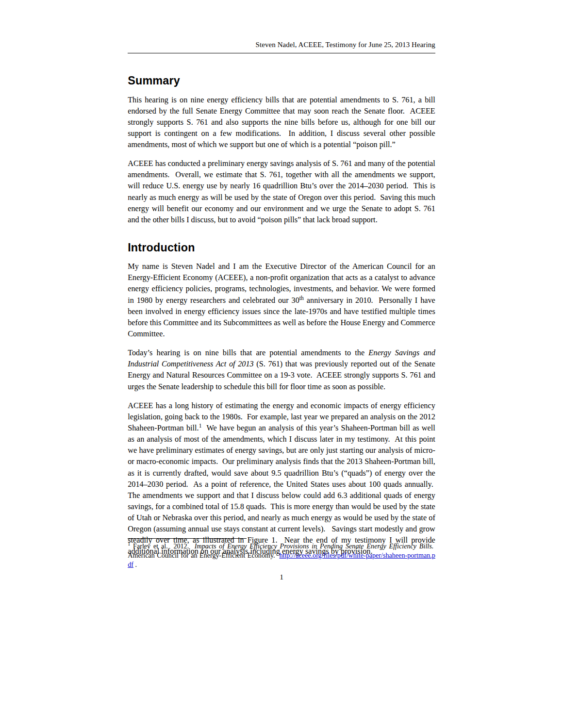Steven Nadel, ACEEE, Testimony for June 25, 2013 Hearing
Summary
This hearing is on nine energy efficiency bills that are potential amendments to S. 761, a bill endorsed by the full Senate Energy Committee that may soon reach the Senate floor. ACEEE strongly supports S. 761 and also supports the nine bills before us, although for one bill our support is contingent on a few modifications. In addition, I discuss several other possible amendments, most of which we support but one of which is a potential “poison pill.”
ACEEE has conducted a preliminary energy savings analysis of S. 761 and many of the potential amendments. Overall, we estimate that S. 761, together with all the amendments we support, will reduce U.S. energy use by nearly 16 quadrillion Btu’s over the 2014–2030 period. This is nearly as much energy as will be used by the state of Oregon over this period. Saving this much energy will benefit our economy and our environment and we urge the Senate to adopt S. 761 and the other bills I discuss, but to avoid “poison pills” that lack broad support.
Introduction
My name is Steven Nadel and I am the Executive Director of the American Council for an Energy-Efficient Economy (ACEEE), a non-profit organization that acts as a catalyst to advance energy efficiency policies, programs, technologies, investments, and behavior. We were formed in 1980 by energy researchers and celebrated our 30th anniversary in 2010. Personally I have been involved in energy efficiency issues since the late-1970s and have testified multiple times before this Committee and its Subcommittees as well as before the House Energy and Commerce Committee.
Today’s hearing is on nine bills that are potential amendments to the Energy Savings and Industrial Competitiveness Act of 2013 (S. 761) that was previously reported out of the Senate Energy and Natural Resources Committee on a 19-3 vote. ACEEE strongly supports S. 761 and urges the Senate leadership to schedule this bill for floor time as soon as possible.
ACEEE has a long history of estimating the energy and economic impacts of energy efficiency legislation, going back to the 1980s. For example, last year we prepared an analysis on the 2012 Shaheen-Portman bill.1 We have begun an analysis of this year’s Shaheen-Portman bill as well as an analysis of most of the amendments, which I discuss later in my testimony. At this point we have preliminary estimates of energy savings, but are only just starting our analysis of micro- or macro-economic impacts. Our preliminary analysis finds that the 2013 Shaheen-Portman bill, as it is currently drafted, would save about 9.5 quadrillion Btu’s (“quads”) of energy over the 2014–2030 period. As a point of reference, the United States uses about 100 quads annually. The amendments we support and that I discuss below could add 6.3 additional quads of energy savings, for a combined total of 15.8 quads. This is more energy than would be used by the state of Utah or Nebraska over this period, and nearly as much energy as would be used by the state of Oregon (assuming annual use stays constant at current levels). Savings start modestly and grow steadily over time, as illustrated in Figure 1. Near the end of my testimony I will provide additional information on our analysis including energy savings by provision.
1 Farley et al. 2012. Impacts of Energy Efficiency Provisions in Pending Senate Energy Efficiency Bills. American Council for an Energy-Efficient Economy. http://aceee.org/files/pdf/white-paper/shaheen-portman.pdf .
1